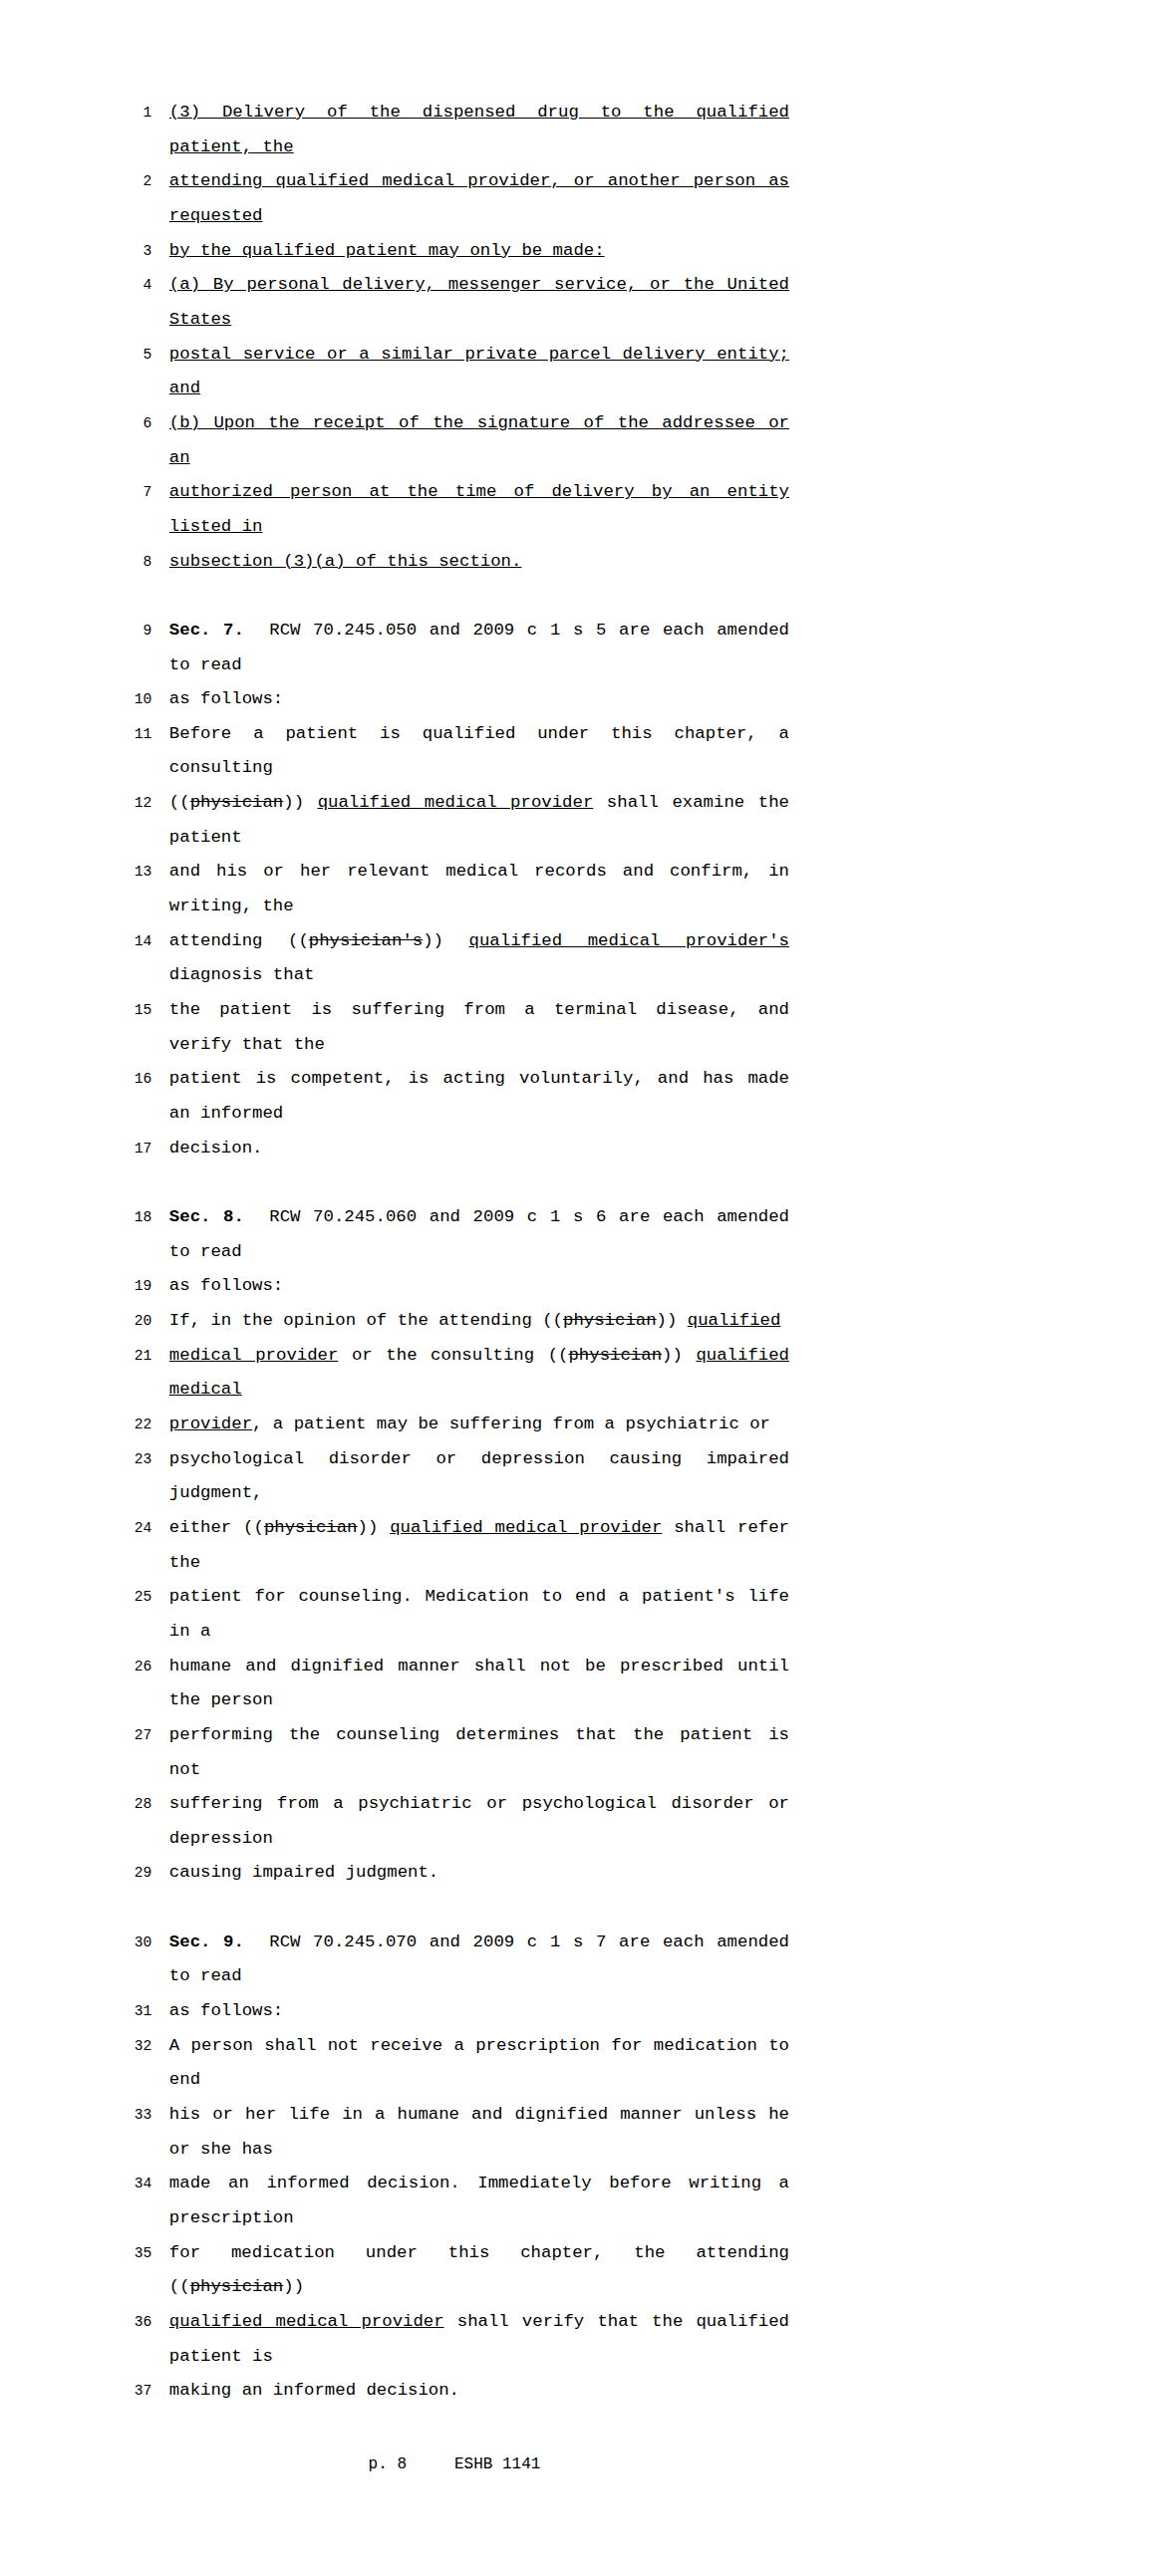1(3) Delivery of the dispensed drug to the qualified patient, the
2 attending qualified medical provider, or another person as requested
3 by the qualified patient may only be made:
4(a) By personal delivery, messenger service, or the United States
5 postal service or a similar private parcel delivery entity; and
6(b) Upon the receipt of the signature of the addressee or an
7 authorized person at the time of delivery by an entity listed in
8 subsection (3)(a) of this section.
9 Sec. 7. RCW 70.245.050 and 2009 c 1 s 5 are each amended to read
10 as follows:
11 Before a patient is qualified under this chapter, a consulting
12((physician)) qualified medical provider shall examine the patient
13 and his or her relevant medical records and confirm, in writing, the
14 attending ((physician's)) qualified medical provider's diagnosis that
15 the patient is suffering from a terminal disease, and verify that the
16 patient is competent, is acting voluntarily, and has made an informed
17 decision.
18 Sec. 8. RCW 70.245.060 and 2009 c 1 s 6 are each amended to read
19 as follows:
20 If, in the opinion of the attending ((physician)) qualified
21 medical provider or the consulting ((physician)) qualified medical
22 provider, a patient may be suffering from a psychiatric or
23 psychological disorder or depression causing impaired judgment,
24 either ((physician)) qualified medical provider shall refer the
25 patient for counseling. Medication to end a patient's life in a
26 humane and dignified manner shall not be prescribed until the person
27 performing the counseling determines that the patient is not
28 suffering from a psychiatric or psychological disorder or depression
29 causing impaired judgment.
30 Sec. 9. RCW 70.245.070 and 2009 c 1 s 7 are each amended to read
31 as follows:
32 A person shall not receive a prescription for medication to end
33 his or her life in a humane and dignified manner unless he or she has
34 made an informed decision. Immediately before writing a prescription
35 for medication under this chapter, the attending ((physician))
36 qualified medical provider shall verify that the qualified patient is
37 making an informed decision.
p. 8 ESHB 1141